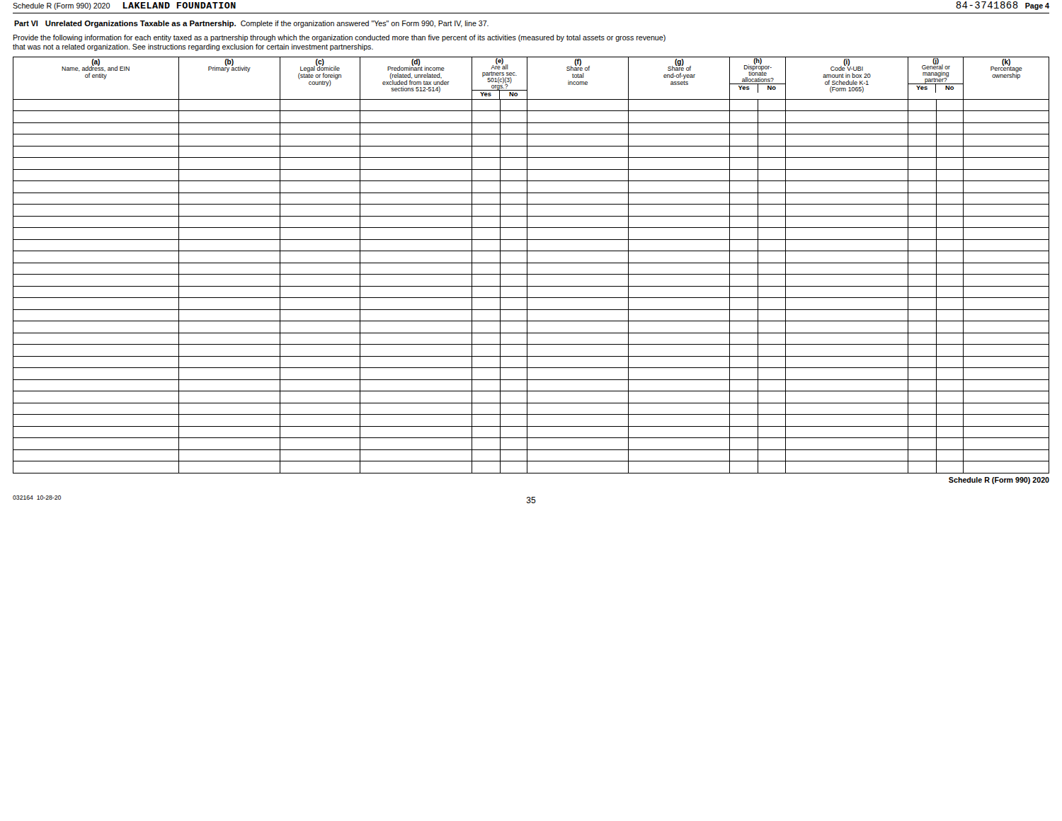Schedule R (Form 990) 2020 LAKELAND FOUNDATION
84-3741868 Page 4
Part VI
Unrelated Organizations Taxable as a Partnership.
Complete if the organization answered "Yes" on Form 990, Part IV, line 37.
Provide the following information for each entity taxed as a partnership through which the organization conducted more than five percent of its activities (measured by total assets or gross revenue)
that was not a related organization. See instructions regarding exclusion for certain investment partnerships.
| (a) Name, address, and EIN of entity | (b) Primary activity | (c) Legal domicile (state or foreign country) | (d) Predominant income (related, unrelated, excluded from tax under sections 512-514) | (e) Are all partners sec. 501(c)(3) orgs.? Yes No | (f) Share of total income | (g) Share of end-of-year assets | (h) Dispropor- tionate allocations? Yes No | (i) Code V-UBI amount in box 20 of Schedule K-1 (Form 1065) | (j) General or managing partner? Yes No | (k) Percentage ownership |
| --- | --- | --- | --- | --- | --- | --- | --- | --- | --- | --- |
Schedule R (Form 990) 2020
032164 10-28-20
35